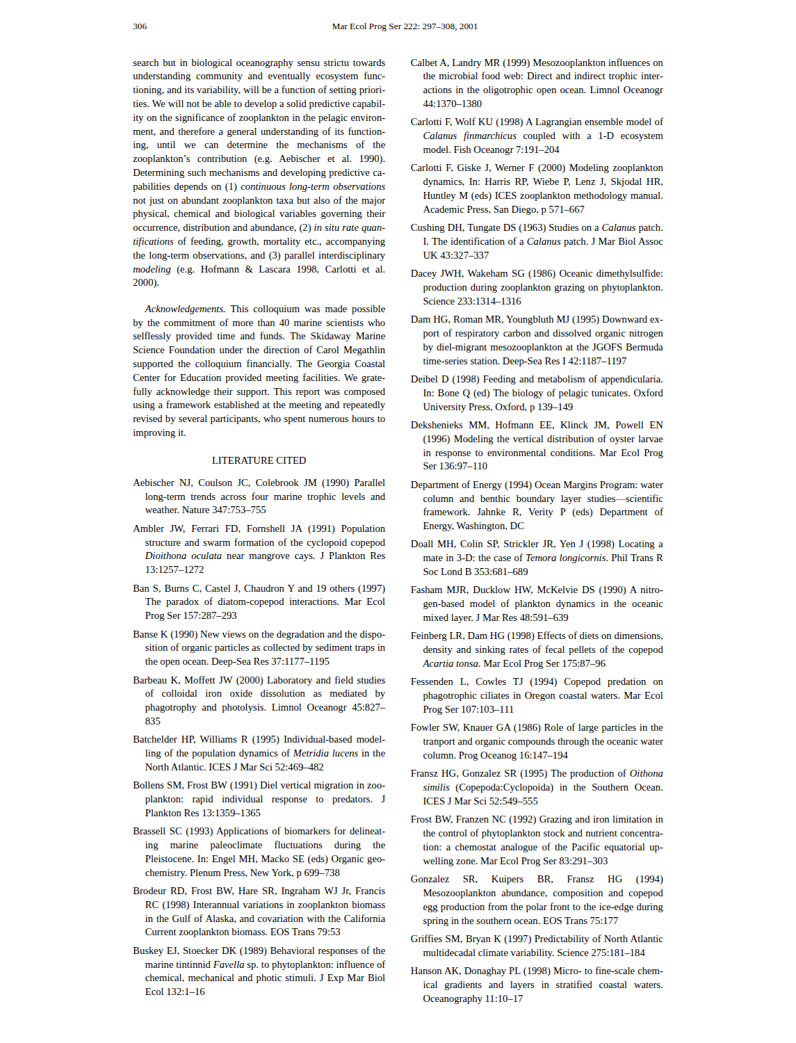306 Mar Ecol Prog Ser 222: 297–308, 2001
search but in biological oceanography sensu strictu towards understanding community and eventually ecosystem functioning, and its variability, will be a function of setting priorities. We will not be able to develop a solid predictive capability on the significance of zooplankton in the pelagic environment, and therefore a general understanding of its functioning, until we can determine the mechanisms of the zooplankton’s contribution (e.g. Aebischer et al. 1990). Determining such mechanisms and developing predictive capabilities depends on (1) continuous long-term observations not just on abundant zooplankton taxa but also of the major physical, chemical and biological variables governing their occurrence, distribution and abundance, (2) in situ rate quantifications of feeding, growth, mortality etc., accompanying the long-term observations, and (3) parallel interdisciplinary modeling (e.g. Hofmann & Lascara 1998, Carlotti et al. 2000).
Acknowledgements. This colloquium was made possible by the commitment of more than 40 marine scientists who selflessly provided time and funds. The Skidaway Marine Science Foundation under the direction of Carol Megathlin supported the colloquium financially. The Georgia Coastal Center for Education provided meeting facilities. We gratefully acknowledge their support. This report was composed using a framework established at the meeting and repeatedly revised by several participants, who spent numerous hours to improving it.
LITERATURE CITED
Aebischer NJ, Coulson JC, Colebrook JM (1990) Parallel long-term trends across four marine trophic levels and weather. Nature 347:753–755
Ambler JW, Ferrari FD, Fornshell JA (1991) Population structure and swarm formation of the cyclopoid copepod Dioithona oculata near mangrove cays. J Plankton Res 13:1257–1272
Ban S, Burns C, Castel J, Chaudron Y and 19 others (1997) The paradox of diatom-copepod interactions. Mar Ecol Prog Ser 157:287–293
Banse K (1990) New views on the degradation and the disposition of organic particles as collected by sediment traps in the open ocean. Deep-Sea Res 37:1177–1195
Barbeau K, Moffett JW (2000) Laboratory and field studies of colloidal iron oxide dissolution as mediated by phagotrophy and photolysis. Limnol Oceanogr 45:827–835
Batchelder HP, Williams R (1995) Individual-based modelling of the population dynamics of Metridia lucens in the North Atlantic. ICES J Mar Sci 52:469–482
Bollens SM, Frost BW (1991) Diel vertical migration in zooplankton: rapid individual response to predators. J Plankton Res 13:1359–1365
Brassell SC (1993) Applications of biomarkers for delineating marine paleoclimate fluctuations during the Pleistocene. In: Engel MH, Macko SE (eds) Organic geochemistry. Plenum Press, New York, p 699–738
Brodeur RD, Frost BW, Hare SR, Ingraham WJ Jr, Francis RC (1998) Interannual variations in zooplankton biomass in the Gulf of Alaska, and covariation with the California Current zooplankton biomass. EOS Trans 79:53
Buskey EJ, Stoecker DK (1989) Behavioral responses of the marine tintinnid Favella sp. to phytoplankton: influence of chemical, mechanical and photic stimuli. J Exp Mar Biol Ecol 132:1–16
Calbet A, Landry MR (1999) Mesozooplankton influences on the microbial food web: Direct and indirect trophic interactions in the oligotrophic open ocean. Limnol Oceanogr 44:1370–1380
Carlotti F, Wolf KU (1998) A Lagrangian ensemble model of Calanus finmarchicus coupled with a 1-D ecosystem model. Fish Oceanogr 7:191–204
Carlotti F, Giske J, Werner F (2000) Modeling zooplankton dynamics, In: Harris RP, Wiebe P, Lenz J, Skjodal HR, Huntley M (eds) ICES zooplankton methodology manual. Academic Press, San Diego, p 571–667
Cushing DH, Tungate DS (1963) Studies on a Calanus patch. I. The identification of a Calanus patch. J Mar Biol Assoc UK 43:327–337
Dacey JWH, Wakeham SG (1986) Oceanic dimethylsulfide: production during zooplankton grazing on phytoplankton. Science 233:1314–1316
Dam HG, Roman MR, Youngbluth MJ (1995) Downward export of respiratory carbon and dissolved organic nitrogen by diel-migrant mesozooplankton at the JGOFS Bermuda time-series station. Deep-Sea Res I 42:1187–1197
Deibel D (1998) Feeding and metabolism of appendicularia. In: Bone Q (ed) The biology of pelagic tunicates. Oxford University Press, Oxford, p 139–149
Dekshenieks MM, Hofmann EE, Klinck JM, Powell EN (1996) Modeling the vertical distribution of oyster larvae in response to environmental conditions. Mar Ecol Prog Ser 136:97–110
Department of Energy (1994) Ocean Margins Program: water column and benthic boundary layer studies—scientific framework. Jahnke R, Verity P (eds) Department of Energy, Washington, DC
Doall MH, Colin SP, Strickler JR, Yen J (1998) Locating a mate in 3-D: the case of Temora longicornis. Phil Trans R Soc Lond B 353:681–689
Fasham MJR, Ducklow HW, McKelvie DS (1990) A nitrogen-based model of plankton dynamics in the oceanic mixed layer. J Mar Res 48:591–639
Feinberg LR, Dam HG (1998) Effects of diets on dimensions, density and sinking rates of fecal pellets of the copepod Acartia tonsa. Mar Ecol Prog Ser 175:87–96
Fessenden L, Cowles TJ (1994) Copepod predation on phagotrophic ciliates in Oregon coastal waters. Mar Ecol Prog Ser 107:103–111
Fowler SW, Knauer GA (1986) Role of large particles in the tranport and organic compounds through the oceanic water column. Prog Oceanog 16:147–194
Fransz HG, Gonzalez SR (1995) The production of Oithona similis (Copepoda:Cyclopoida) in the Southern Ocean. ICES J Mar Sci 52:549–555
Frost BW, Franzen NC (1992) Grazing and iron limitation in the control of phytoplankton stock and nutrient concentration: a chemostat analogue of the Pacific equatorial upwelling zone. Mar Ecol Prog Ser 83:291–303
Gonzalez SR, Kuipers BR, Fransz HG (1994) Mesozooplankton abundance, composition and copepod egg production from the polar front to the ice-edge during spring in the southern ocean. EOS Trans 75:177
Griffies SM, Bryan K (1997) Predictability of North Atlantic multidecadal climate variability. Science 275:181–184
Hanson AK, Donaghay PL (1998) Micro- to fine-scale chemical gradients and layers in stratified coastal waters. Oceanography 11:10–17